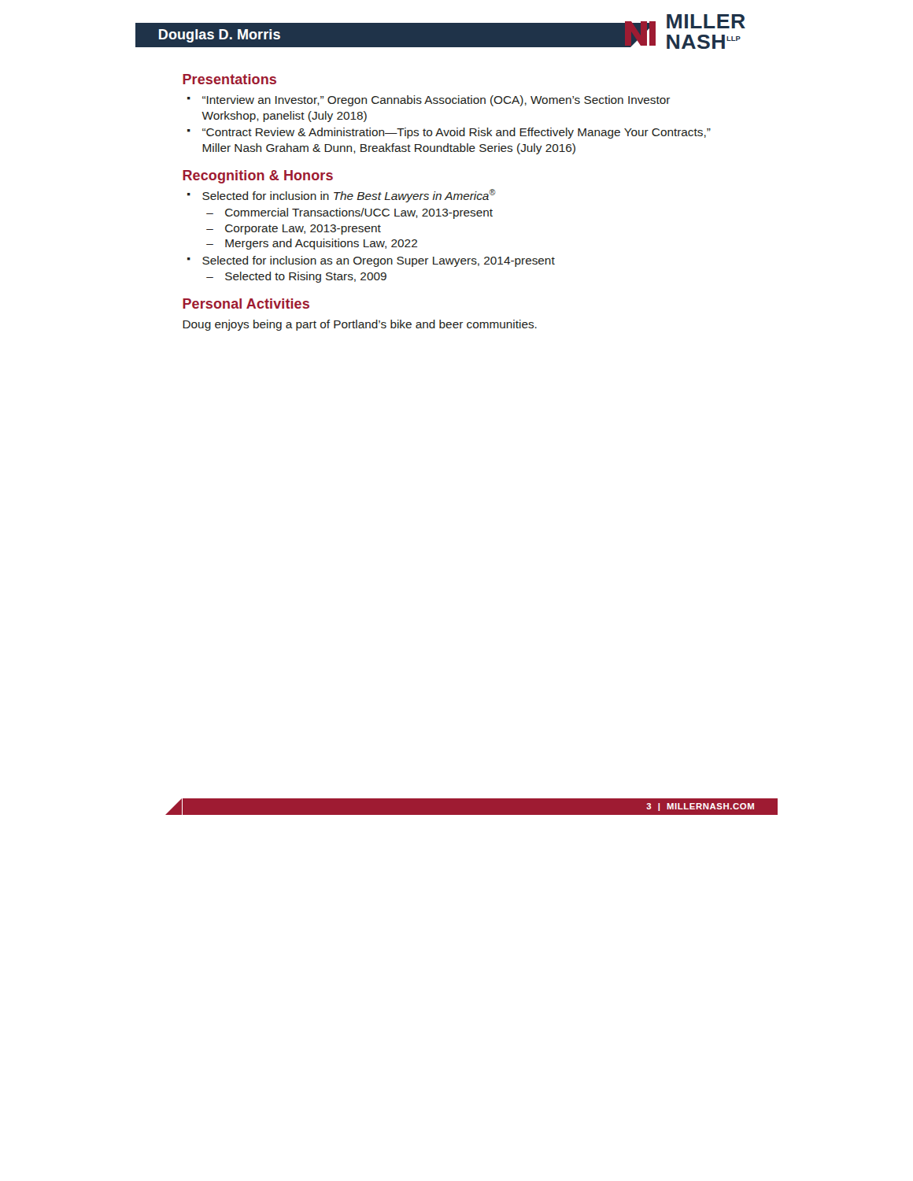Douglas D. Morris
MILLER
NASHLLP
Presentations
“Interview an Investor,” Oregon Cannabis Association (OCA), Women’s Section Investor Workshop, panelist (July 2018)
“Contract Review & Administration—Tips to Avoid Risk and Effectively Manage Your Contracts,” Miller Nash Graham & Dunn, Breakfast Roundtable Series (July 2016)
Recognition & Honors
Selected for inclusion in The Best Lawyers in America®
Commercial Transactions/UCC Law, 2013-present
Corporate Law, 2013-present
Mergers and Acquisitions Law, 2022
Selected for inclusion as an Oregon Super Lawyers, 2014-present
Selected to Rising Stars, 2009
Personal Activities
Doug enjoys being a part of Portland’s bike and beer communities.
3 | MILLERNASH.COM